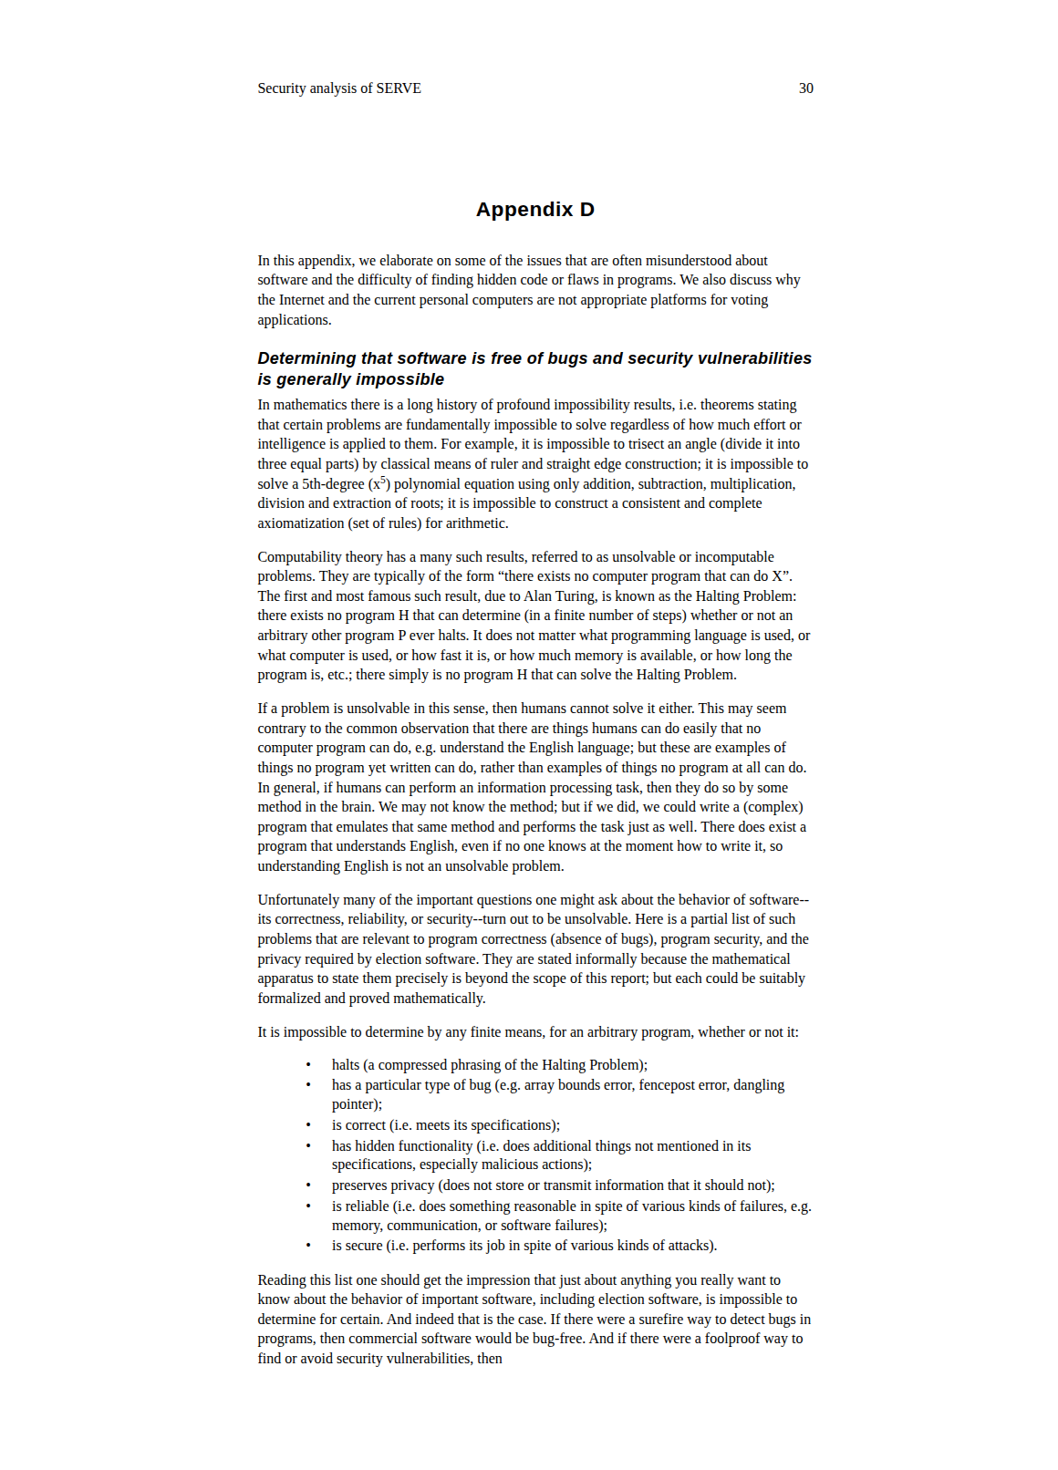Security analysis of SERVE 30
Appendix D
In this appendix, we elaborate on some of the issues that are often misunderstood about software and the difficulty of finding hidden code or flaws in programs. We also discuss why the Internet and the current personal computers are not appropriate platforms for voting applications.
Determining that software is free of bugs and security vulnerabilities is generally impossible
In mathematics there is a long history of profound impossibility results, i.e. theorems stating that certain problems are fundamentally impossible to solve regardless of how much effort or intelligence is applied to them. For example, it is impossible to trisect an angle (divide it into three equal parts) by classical means of ruler and straight edge construction; it is impossible to solve a 5th-degree (x5) polynomial equation using only addition, subtraction, multiplication, division and extraction of roots; it is impossible to construct a consistent and complete axiomatization (set of rules) for arithmetic.
Computability theory has a many such results, referred to as unsolvable or incomputable problems. They are typically of the form “there exists no computer program that can do X”. The first and most famous such result, due to Alan Turing, is known as the Halting Problem: there exists no program H that can determine (in a finite number of steps) whether or not an arbitrary other program P ever halts. It does not matter what programming language is used, or what computer is used, or how fast it is, or how much memory is available, or how long the program is, etc.; there simply is no program H that can solve the Halting Problem.
If a problem is unsolvable in this sense, then humans cannot solve it either. This may seem contrary to the common observation that there are things humans can do easily that no computer program can do, e.g. understand the English language; but these are examples of things no program yet written can do, rather than examples of things no program at all can do. In general, if humans can perform an information processing task, then they do so by some method in the brain. We may not know the method; but if we did, we could write a (complex) program that emulates that same method and performs the task just as well. There does exist a program that understands English, even if no one knows at the moment how to write it, so understanding English is not an unsolvable problem.
Unfortunately many of the important questions one might ask about the behavior of software--its correctness, reliability, or security--turn out to be unsolvable. Here is a partial list of such problems that are relevant to program correctness (absence of bugs), program security, and the privacy required by election software. They are stated informally because the mathematical apparatus to state them precisely is beyond the scope of this report; but each could be suitably formalized and proved mathematically.
It is impossible to determine by any finite means, for an arbitrary program, whether or not it:
halts (a compressed phrasing of the Halting Problem);
has a particular type of bug (e.g. array bounds error, fencepost error, dangling pointer);
is correct (i.e. meets its specifications);
has hidden functionality (i.e. does additional things not mentioned in its specifications, especially malicious actions);
preserves privacy (does not store or transmit information that it should not);
is reliable (i.e. does something reasonable in spite of various kinds of failures, e.g. memory, communication, or software failures);
is secure (i.e. performs its job in spite of various kinds of attacks).
Reading this list one should get the impression that just about anything you really want to know about the behavior of important software, including election software, is impossible to determine for certain. And indeed that is the case. If there were a surefire way to detect bugs in programs, then commercial software would be bug-free. And if there were a foolproof way to find or avoid security vulnerabilities, then